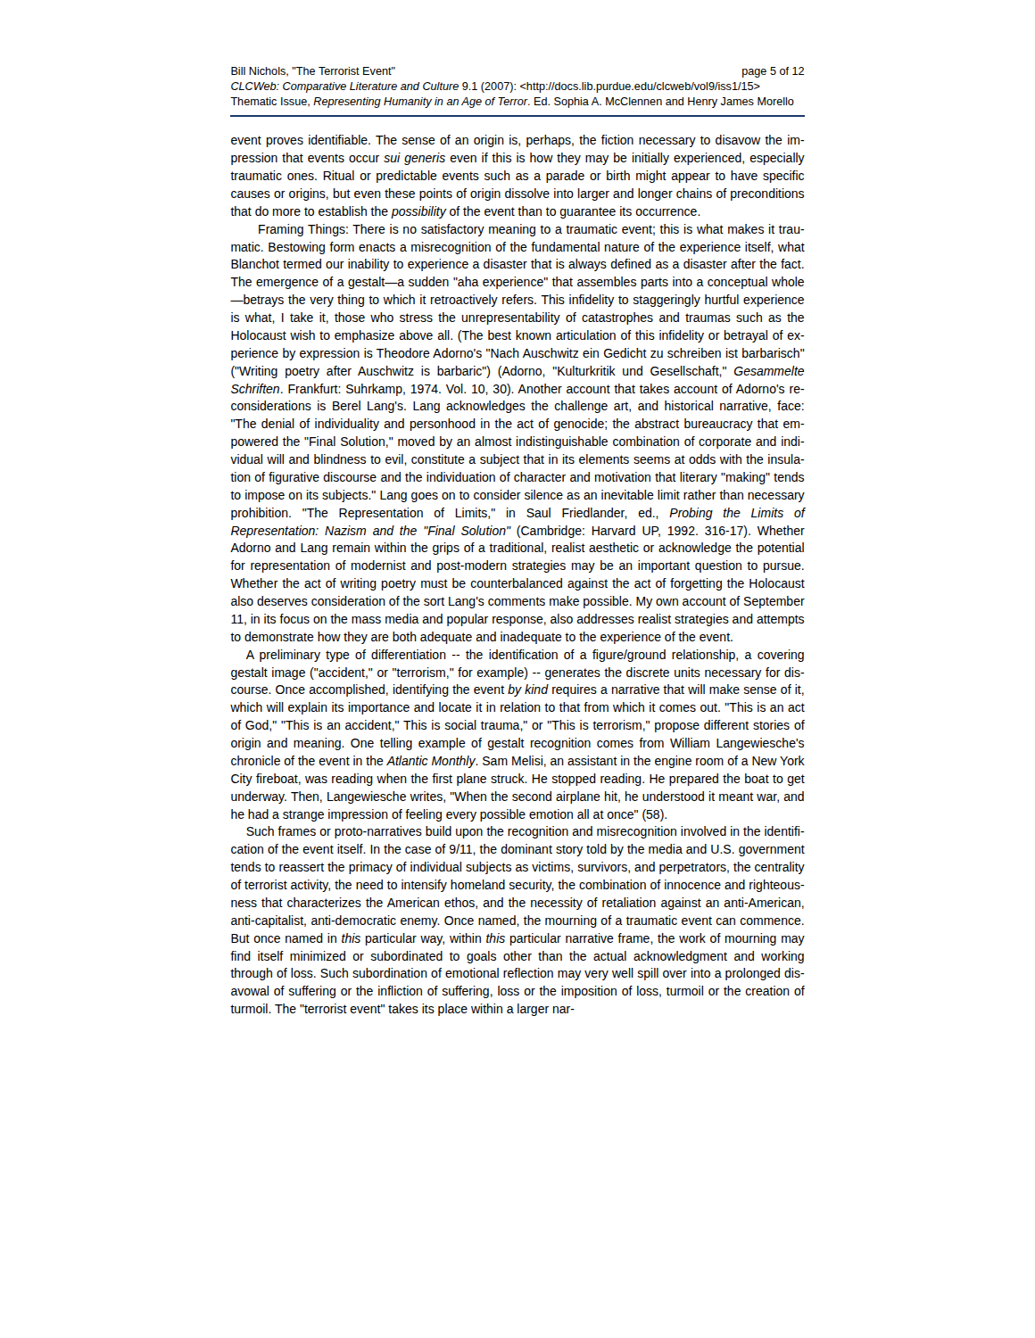Bill Nichols, "The Terrorist Event"
page 5 of 12
CLCWeb: Comparative Literature and Culture 9.1 (2007): <http://docs.lib.purdue.edu/clcweb/vol9/iss1/15>
Thematic Issue, Representing Humanity in an Age of Terror. Ed. Sophia A. McClennen and Henry James Morello
event proves identifiable. The sense of an origin is, perhaps, the fiction necessary to disavow the impression that events occur sui generis even if this is how they may be initially experienced, especially traumatic ones. Ritual or predictable events such as a parade or birth might appear to have specific causes or origins, but even these points of origin dissolve into larger and longer chains of preconditions that do more to establish the possibility of the event than to guarantee its occurrence.
Framing Things: There is no satisfactory meaning to a traumatic event; this is what makes it traumatic. Bestowing form enacts a misrecognition of the fundamental nature of the experience itself, what Blanchot termed our inability to experience a disaster that is always defined as a disaster after the fact. The emergence of a gestalt—a sudden "aha experience" that assembles parts into a conceptual whole—betrays the very thing to which it retroactively refers. This infidelity to staggeringly hurtful experience is what, I take it, those who stress the unrepresentability of catastrophes and traumas such as the Holocaust wish to emphasize above all. (The best known articulation of this infidelity or betrayal of experience by expression is Theodore Adorno's "Nach Auschwitz ein Gedicht zu schreiben ist barbarisch" ("Writing poetry after Auschwitz is barbaric") (Adorno, "Kulturkritik und Gesellschaft," Gesammelte Schriften. Frankfurt: Suhrkamp, 1974. Vol. 10, 30). Another account that takes account of Adorno's reconsiderations is Berel Lang's. Lang acknowledges the challenge art, and historical narrative, face: "The denial of individuality and personhood in the act of genocide; the abstract bureaucracy that empowered the "Final Solution," moved by an almost indistinguishable combination of corporate and individual will and blindness to evil, constitute a subject that in its elements seems at odds with the insulation of figurative discourse and the individuation of character and motivation that literary "making" tends to impose on its subjects." Lang goes on to consider silence as an inevitable limit rather than necessary prohibition. "The Representation of Limits," in Saul Friedlander, ed., Probing the Limits of Representation: Nazism and the "Final Solution" (Cambridge: Harvard UP, 1992. 316-17). Whether Adorno and Lang remain within the grips of a traditional, realist aesthetic or acknowledge the potential for representation of modernist and post-modern strategies may be an important question to pursue. Whether the act of writing poetry must be counterbalanced against the act of forgetting the Holocaust also deserves consideration of the sort Lang's comments make possible. My own account of September 11, in its focus on the mass media and popular response, also addresses realist strategies and attempts to demonstrate how they are both adequate and inadequate to the experience of the event.
A preliminary type of differentiation -- the identification of a figure/ground relationship, a covering gestalt image ("accident," or "terrorism," for example) -- generates the discrete units necessary for discourse. Once accomplished, identifying the event by kind requires a narrative that will make sense of it, which will explain its importance and locate it in relation to that from which it comes out. "This is an act of God," "This is an accident," This is social trauma," or "This is terrorism," propose different stories of origin and meaning. One telling example of gestalt recognition comes from William Langewiesche's chronicle of the event in the Atlantic Monthly. Sam Melisi, an assistant in the engine room of a New York City fireboat, was reading when the first plane struck. He stopped reading. He prepared the boat to get underway. Then, Langewiesche writes, "When the second airplane hit, he understood it meant war, and he had a strange impression of feeling every possible emotion all at once" (58).
Such frames or proto-narratives build upon the recognition and misrecognition involved in the identification of the event itself. In the case of 9/11, the dominant story told by the media and U.S. government tends to reassert the primacy of individual subjects as victims, survivors, and perpetrators, the centrality of terrorist activity, the need to intensify homeland security, the combination of innocence and righteousness that characterizes the American ethos, and the necessity of retaliation against an anti-American, anti-capitalist, anti-democratic enemy. Once named, the mourning of a traumatic event can commence. But once named in this particular way, within this particular narrative frame, the work of mourning may find itself minimized or subordinated to goals other than the actual acknowledgment and working through of loss. Such subordination of emotional reflection may very well spill over into a prolonged disavowal of suffering or the infliction of suffering, loss or the imposition of loss, turmoil or the creation of turmoil. The "terrorist event" takes its place within a larger nar-